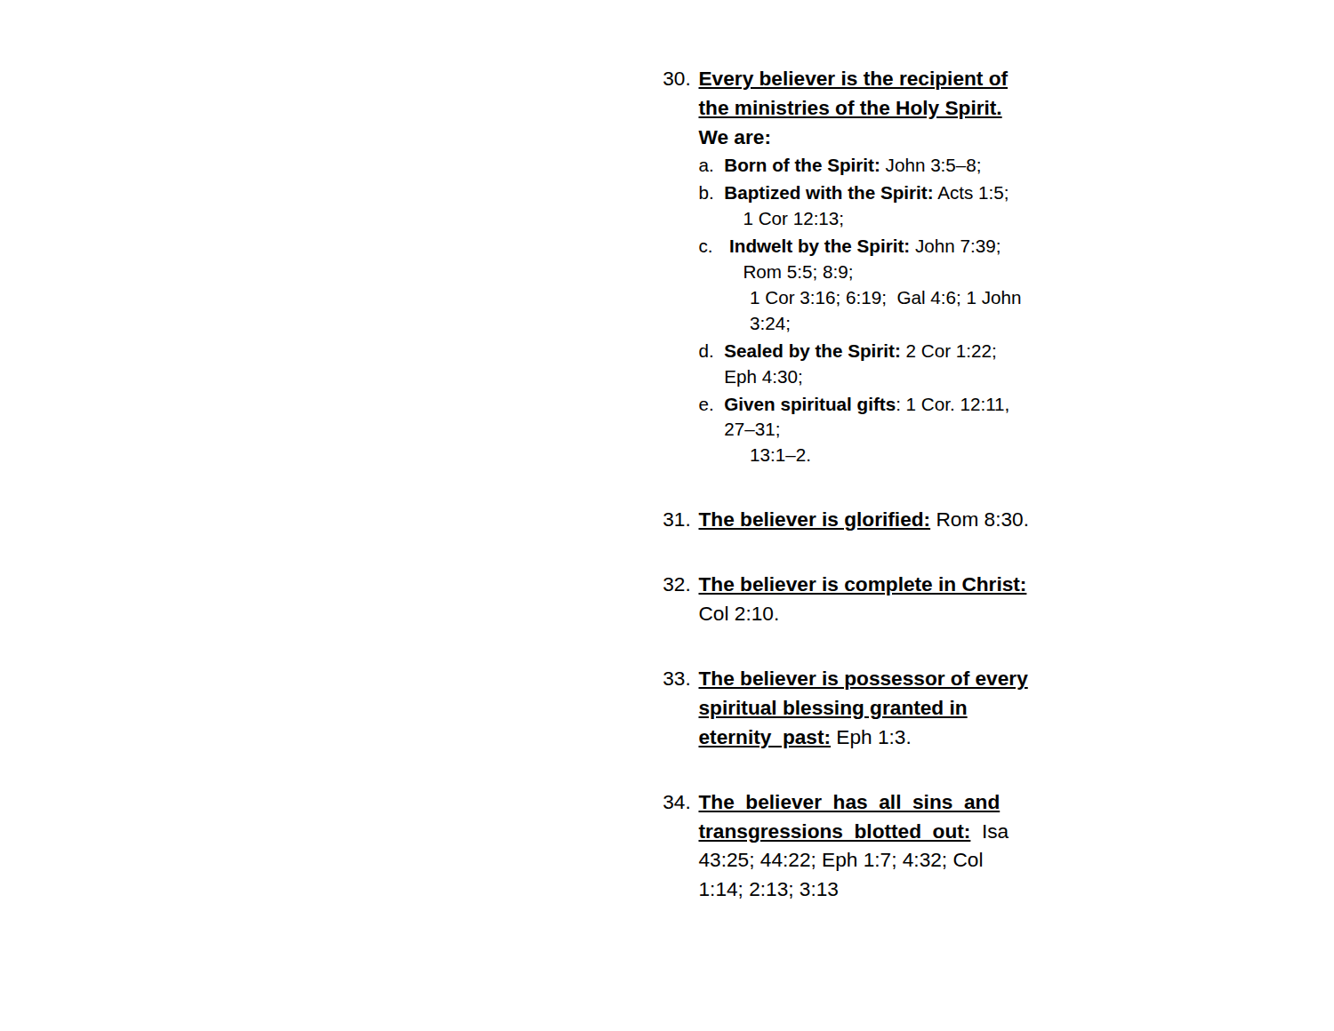30. Every believer is the recipient of the ministries of the Holy Spirit. We are:
a. Born of the Spirit: John 3:5–8;
b. Baptized with the Spirit: Acts 1:5; 1 Cor 12:13;
c. Indwelt by the Spirit: John 7:39; Rom 5:5; 8:9; 1 Cor 3:16; 6:19; Gal 4:6; 1 John 3:24;
d. Sealed by the Spirit: 2 Cor 1:22; Eph 4:30;
e. Given spiritual gifts: 1 Cor. 12:11, 27–31; 13:1–2.
31. The believer is glorified: Rom 8:30.
32. The believer is complete in Christ: Col 2:10.
33. The believer is possessor of every spiritual blessing granted in eternity past: Eph 1:3.
34. The believer has all sins and transgressions blotted out: Isa 43:25; 44:22; Eph 1:7; 4:32; Col 1:14; 2:13; 3:13